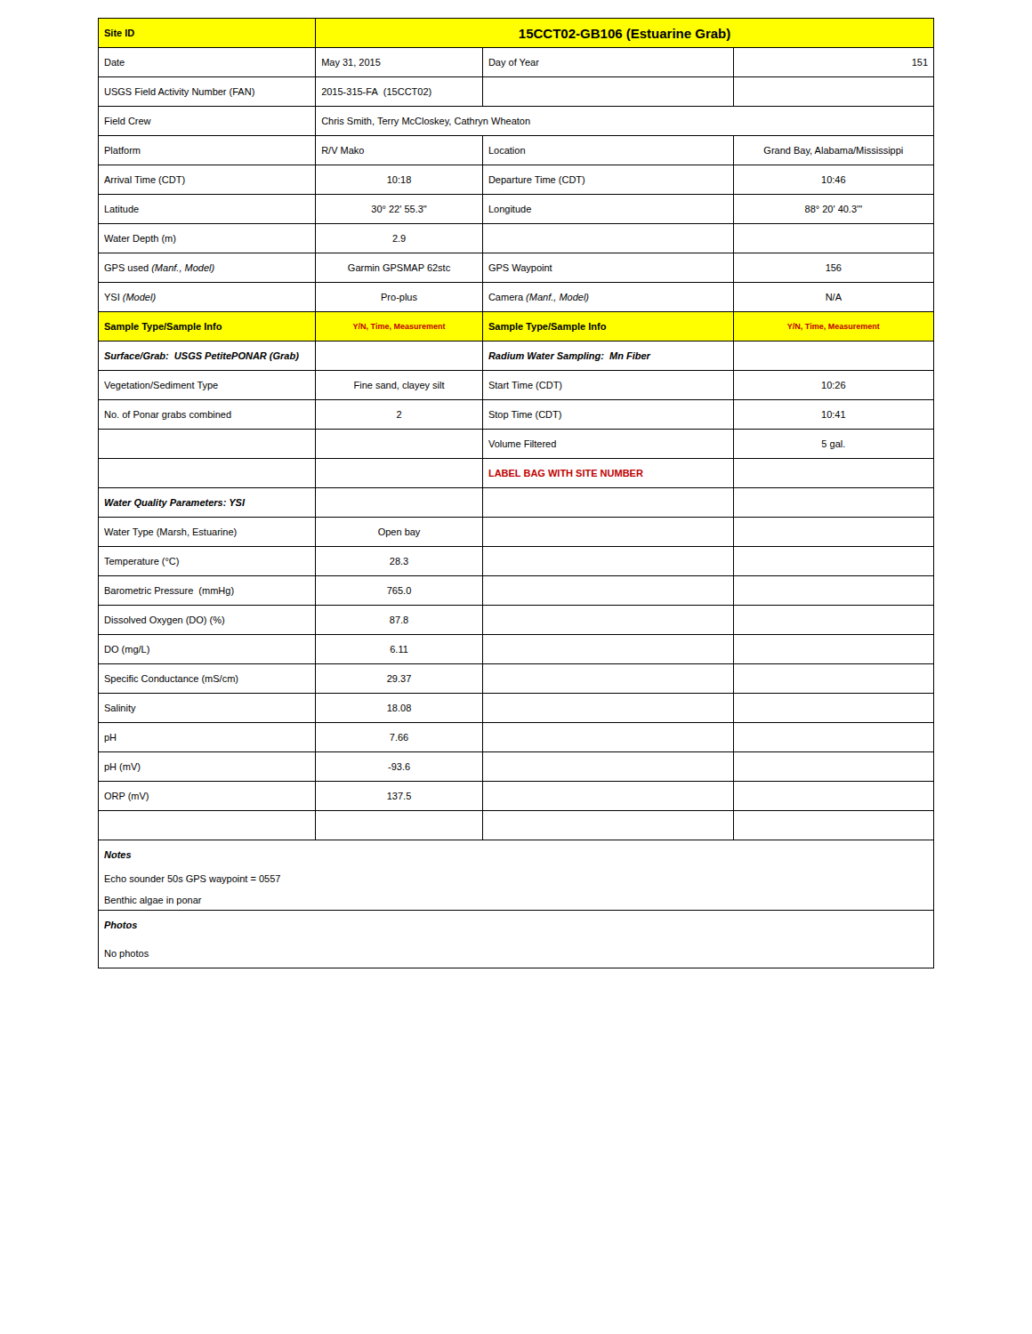| Site ID | 15CCT02-GB106 (Estuarine Grab) |
| Date | May 31, 2015 | Day of Year | 151 |
| USGS Field Activity Number (FAN) | 2015-315-FA (15CCT02) | | |
| Field Crew | Chris Smith, Terry McCloskey, Cathryn Wheaton |
| Platform | R/V Mako | Location | Grand Bay, Alabama/Mississippi |
| Arrival Time (CDT) | 10:18 | Departure Time (CDT) | 10:46 |
| Latitude | 30° 22' 55.3" | Longitude | 88° 20' 40.3'" |
| Water Depth (m) | 2.9 | | |
| GPS used (Manf., Model) | Garmin GPSMAP 62stc | GPS Waypoint | 156 |
| YSI (Model) | Pro-plus | Camera (Manf., Model) | N/A |
| Sample Type/Sample Info | Y/N, Time, Measurement | Sample Type/Sample Info | Y/N, Time, Measurement |
| Surface/Grab: USGS PetitePONAR (Grab) | | Radium Water Sampling: Mn Fiber | |
| Vegetation/Sediment Type | Fine sand, clayey silt | Start Time (CDT) | 10:26 |
| No. of Ponar grabs combined | 2 | Stop Time (CDT) | 10:41 |
| | | Volume Filtered | 5 gal. |
| | | LABEL BAG WITH SITE NUMBER | |
| Water Quality Parameters: YSI | | | |
| Water Type (Marsh, Estuarine) | Open bay | | |
| Temperature (°C) | 28.3 | | |
| Barometric Pressure (mmHg) | 765.0 | | |
| Dissolved Oxygen (DO) (%) | 87.8 | | |
| DO (mg/L) | 6.11 | | |
| Specific Conductance (mS/cm) | 29.37 | | |
| Salinity | 18.08 | | |
| pH | 7.66 | | |
| pH (mV) | -93.6 | | |
| ORP (mV) | 137.5 | | |
| Notes |
| Echo sounder 50s GPS waypoint = 0557 Benthic algae in ponar |
| Photos |
| No photos |